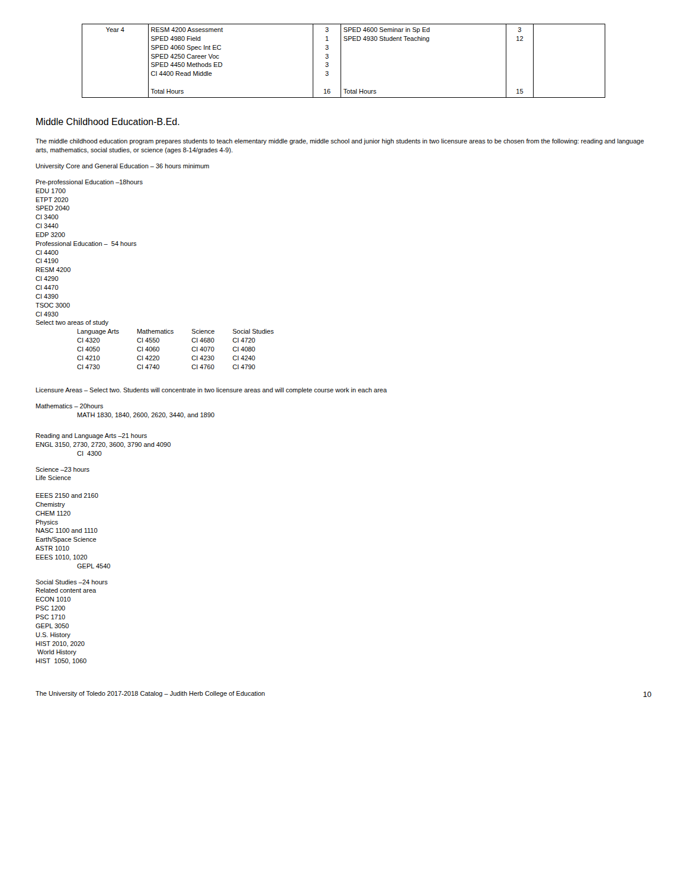| Year 4 | RESM 4200 Assessment SPED 4980 Field SPED 4060 Spec Int EC SPED 4250 Career Voc SPED 4450 Methods ED CI 4400 Read Middle Total Hours | 3 1 3 3 3 3 16 | SPED 4600 Seminar in Sp Ed SPED 4930 Student Teaching Total Hours | 3 12 15 | |
Middle Childhood Education-B.Ed.
The middle childhood education program prepares students to teach elementary middle grade, middle school and junior high students in two licensure areas to be chosen from the following: reading and language arts, mathematics, social studies, or science (ages 8-14/grades 4-9).
University Core and General Education – 36 hours minimum
Pre-professional Education –18hours
EDU 1700
ETPT 2020
SPED 2040
CI 3400
CI 3440
EDP 3200
Professional Education – 54 hours
CI 4400
CI 4190
RESM 4200
CI 4290
CI 4470
CI 4390
TSOC 3000
CI 4930
Select two areas of study
| Language Arts | Mathematics | Science | Social Studies |
| CI 4320 | CI 4550 | CI 4680 | CI 4720 |
| CI 4050 | CI 4060 | CI 4070 | CI 4080 |
| CI 4210 | CI 4220 | CI 4230 | CI 4240 |
| CI 4730 | CI 4740 | CI 4760 | CI 4790 |
Licensure Areas – Select two. Students will concentrate in two licensure areas and will complete course work in each area
Mathematics – 20hours
MATH 1830, 1840, 2600, 2620, 3440, and 1890
Reading and Language Arts –21 hours
ENGL 3150, 2730, 2720, 3600, 3790 and 4090
CI 4300
Science –23 hours
Life Science
EEES 2150 and 2160
Chemistry
CHEM 1120
Physics
NASC 1100 and 1110
Earth/Space Science
ASTR 1010
EEES 1010, 1020
GEPL 4540
Social Studies –24 hours
Related content area
ECON 1010
PSC 1200
PSC 1710
GEPL 3050
U.S. History
HIST 2010, 2020
World History
HIST 1050, 1060
10 The University of Toledo 2017-2018 Catalog – Judith Herb College of Education